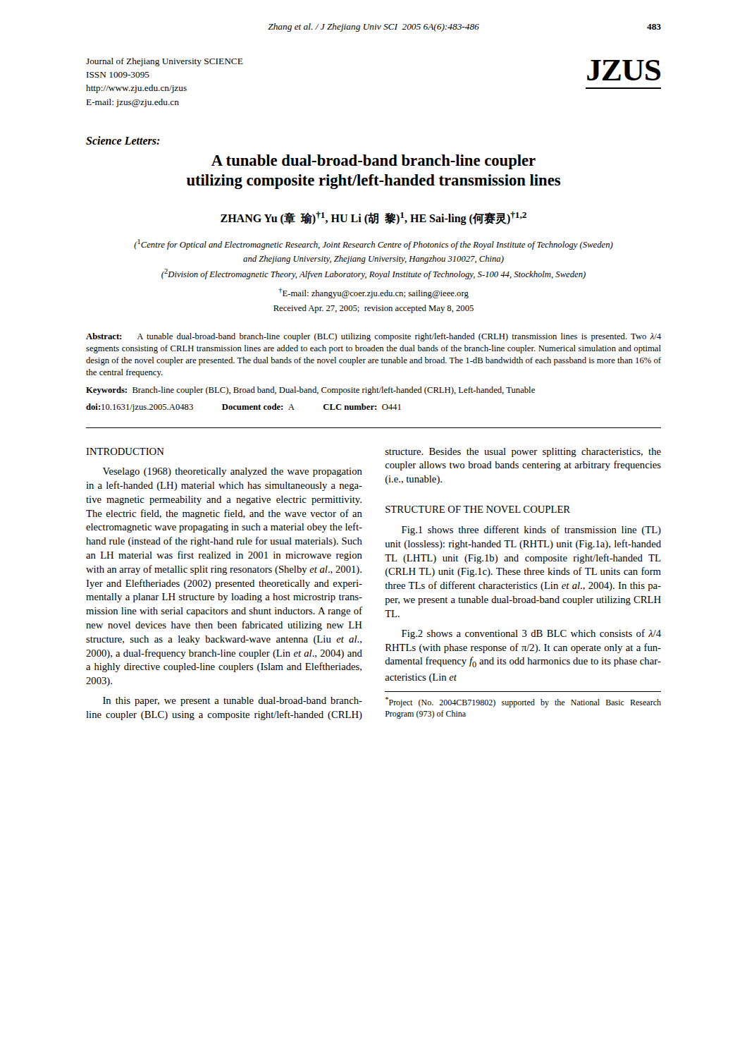Zhang et al. / J Zhejiang Univ SCI 2005 6A(6):483-486 483
Journal of Zhejiang University SCIENCE
ISSN 1009-3095
http://www.zju.edu.cn/jzus
E-mail: jzus@zju.edu.cn
JZUS
Science Letters:
A tunable dual-broad-band branch-line coupler
utilizing composite right/left-handed transmission lines
ZHANG Yu (章 瑜)†1, HU Li (胡 黎)1, HE Sai-ling (何赛灵)†1,2
(1Centre for Optical and Electromagnetic Research, Joint Research Centre of Photonics of the Royal Institute of Technology (Sweden)
and Zhejiang University, Zhejiang University, Hangzhou 310027, China)
(2Division of Electromagnetic Theory, Alfven Laboratory, Royal Institute of Technology, S-100 44, Stockholm, Sweden)
†E-mail: zhangyu@coer.zju.edu.cn; sailing@ieee.org
Received Apr. 27, 2005; revision accepted May 8, 2005
Abstract: A tunable dual-broad-band branch-line coupler (BLC) utilizing composite right/left-handed (CRLH) transmission lines is presented. Two λ/4 segments consisting of CRLH transmission lines are added to each port to broaden the dual bands of the branch-line coupler. Numerical simulation and optimal design of the novel coupler are presented. The dual bands of the novel coupler are tunable and broad. The 1-dB bandwidth of each passband is more than 16% of the central frequency.
Keywords: Branch-line coupler (BLC), Broad band, Dual-band, Composite right/left-handed (CRLH), Left-handed, Tunable
doi: 10.1631/jzus.2005.A0483 Document code: A CLC number: O441
INTRODUCTION
Veselago (1968) theoretically analyzed the wave propagation in a left-handed (LH) material which has simultaneously a negative magnetic permeability and a negative electric permittivity. The electric field, the magnetic field, and the wave vector of an electromagnetic wave propagating in such a material obey the left-hand rule (instead of the right-hand rule for usual materials). Such an LH material was first realized in 2001 in microwave region with an array of metallic split ring resonators (Shelby et al., 2001). Iyer and Eleftheriades (2002) presented theoretically and experimentally a planar LH structure by loading a host microstrip transmission line with serial capacitors and shunt inductors. A range of new novel devices have then been fabricated utilizing new LH structure, such as a leaky backward-wave antenna (Liu et al., 2000), a dual-frequency branch-line coupler (Lin et al., 2004) and a highly directive coupled-line couplers (Islam and Eleftheriades, 2003).
In this paper, we present a tunable dual-broad-band branch-line coupler (BLC) using a composite right/left-handed (CRLH) structure. Besides the usual power splitting characteristics, the coupler allows two broad bands centering at arbitrary frequencies (i.e., tunable).
STRUCTURE OF THE NOVEL COUPLER
Fig.1 shows three different kinds of transmission line (TL) unit (lossless): right-handed TL (RHTL) unit (Fig.1a), left-handed TL (LHTL) unit (Fig.1b) and composite right/left-handed TL (CRLH TL) unit (Fig.1c). These three kinds of TL units can form three TLs of different characteristics (Lin et al., 2004). In this paper, we present a tunable dual-broad-band coupler utilizing CRLH TL.
Fig.2 shows a conventional 3 dB BLC which consists of λ/4 RHTLs (with phase response of π/2). It can operate only at a fundamental frequency f0 and its odd harmonics due to its phase characteristics (Lin et
*Project (No. 2004CB719802) supported by the National Basic Research Program (973) of China